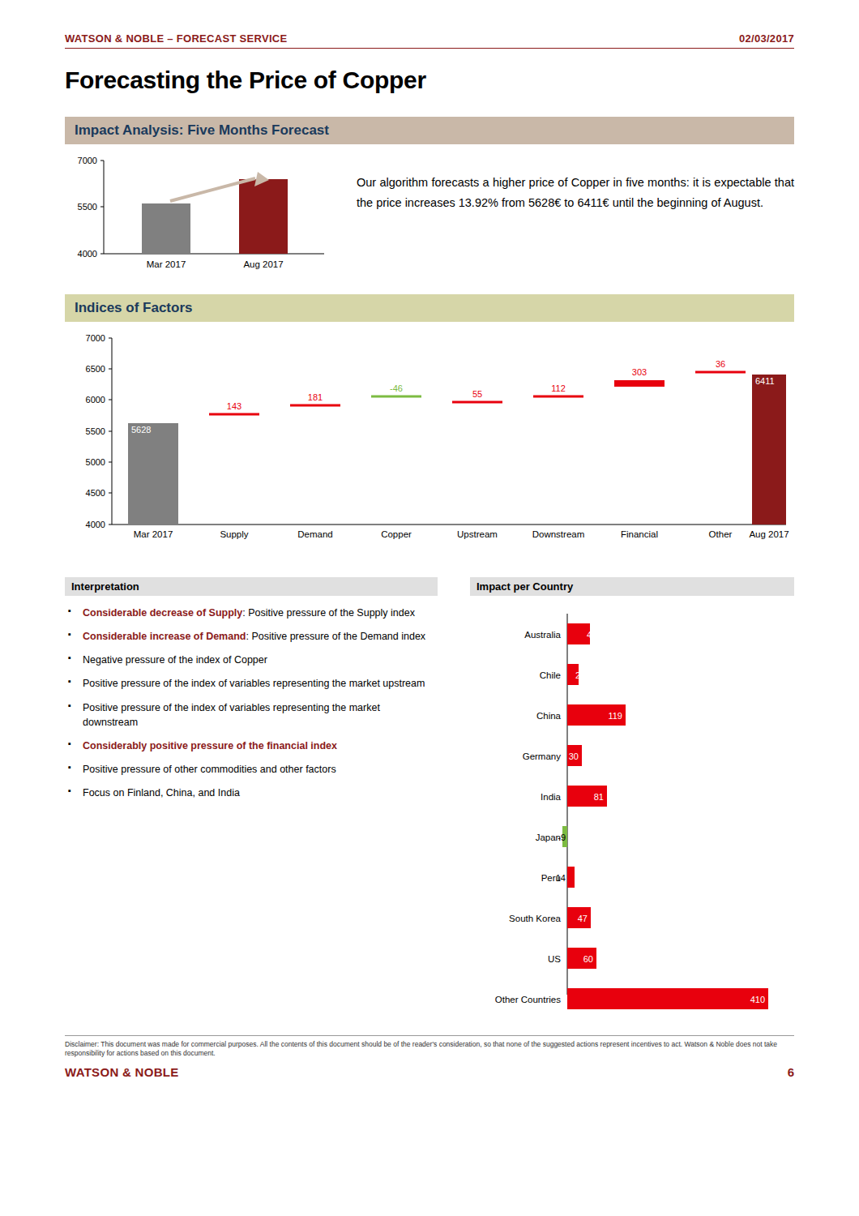WATSON & NOBLE – FORECAST SERVICE 02/03/2017
Forecasting the Price of Copper
Impact Analysis: Five Months Forecast
7000 5500 4000 Mar 2017 Aug 2017
Our algorithm forecasts a higher price of Copper in five months: it is expectable that the price increases 13.92% from 5628€ to 6411€ until the beginning of August.
Indices of Factors
7000 6500 6000 5500 5000 4500 4000 5628 143 181 -46 55 112 303 36 6411 Mar 2017 Supply Demand Copper Upstream Downstream Financial Other Aug 2017
Interpretation
Considerable decrease of Supply: Positive pressure of the Supply index
Considerable increase of Demand: Positive pressure of the Demand index
Negative pressure of the index of Copper
Positive pressure of the index of variables representing the market upstream
Positive pressure of the index of variables representing the market downstream
Considerably positive pressure of the financial index
Positive pressure of other commodities and other factors
Focus on Finland, China, and India
Impact per Country
46 Australia 23 Chile 119 China 30 Germany 81 India -9 Japan 14 Peru 47 South Korea 60 US 410 Other Countries
Disclaimer: This document was made for commercial purposes. All the contents of this document should be of the reader's consideration, so that none of the suggested actions represent incentives to act. Watson & Noble does not take responsibility for actions based on this document.
WATSON & NOBLE 6